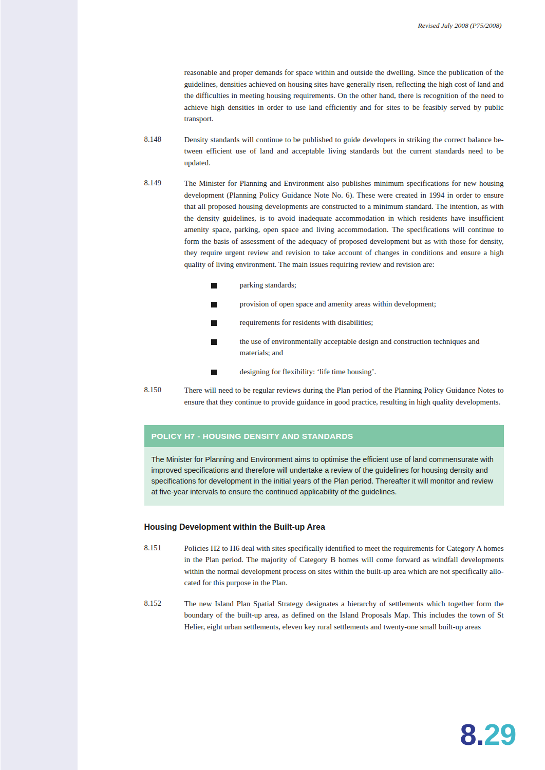Revised July 2008 (P75/2008)
reasonable and proper demands for space within and outside the dwelling. Since the publication of the guidelines, densities achieved on housing sites have generally risen, reflecting the high cost of land and the difficulties in meeting housing requirements. On the other hand, there is recognition of the need to achieve high densities in order to use land efficiently and for sites to be feasibly served by public transport.
8.148
Density standards will continue to be published to guide developers in striking the correct balance between efficient use of land and acceptable living standards but the current standards need to be updated.
8.149
The Minister for Planning and Environment also publishes minimum specifications for new housing development (Planning Policy Guidance Note No. 6). These were created in 1994 in order to ensure that all proposed housing developments are constructed to a minimum standard. The intention, as with the density guidelines, is to avoid inadequate accommodation in which residents have insufficient amenity space, parking, open space and living accommodation. The specifications will continue to form the basis of assessment of the adequacy of proposed development but as with those for density, they require urgent review and revision to take account of changes in conditions and ensure a high quality of living environment. The main issues requiring review and revision are:
parking standards;
provision of open space and amenity areas within development;
requirements for residents with disabilities;
the use of environmentally acceptable design and construction techniques and materials; and
designing for flexibility: ‘life time housing’.
8.150
There will need to be regular reviews during the Plan period of the Planning Policy Guidance Notes to ensure that they continue to provide guidance in good practice, resulting in high quality developments.
POLICY H7 - HOUSING DENSITY AND STANDARDS
The Minister for Planning and Environment aims to optimise the efficient use of land commensurate with improved specifications and therefore will undertake a review of the guidelines for housing density and specifications for development in the initial years of the Plan period. Thereafter it will monitor and review at five-year intervals to ensure the continued applicability of the guidelines.
Housing Development within the Built-up Area
8.151
Policies H2 to H6 deal with sites specifically identified to meet the requirements for Category A homes in the Plan period. The majority of Category B homes will come forward as windfall developments within the normal development process on sites within the built-up area which are not specifically allocated for this purpose in the Plan.
8.152
The new Island Plan Spatial Strategy designates a hierarchy of settlements which together form the boundary of the built-up area, as defined on the Island Proposals Map. This includes the town of St Helier, eight urban settlements, eleven key rural settlements and twenty-one small built-up areas
8.29